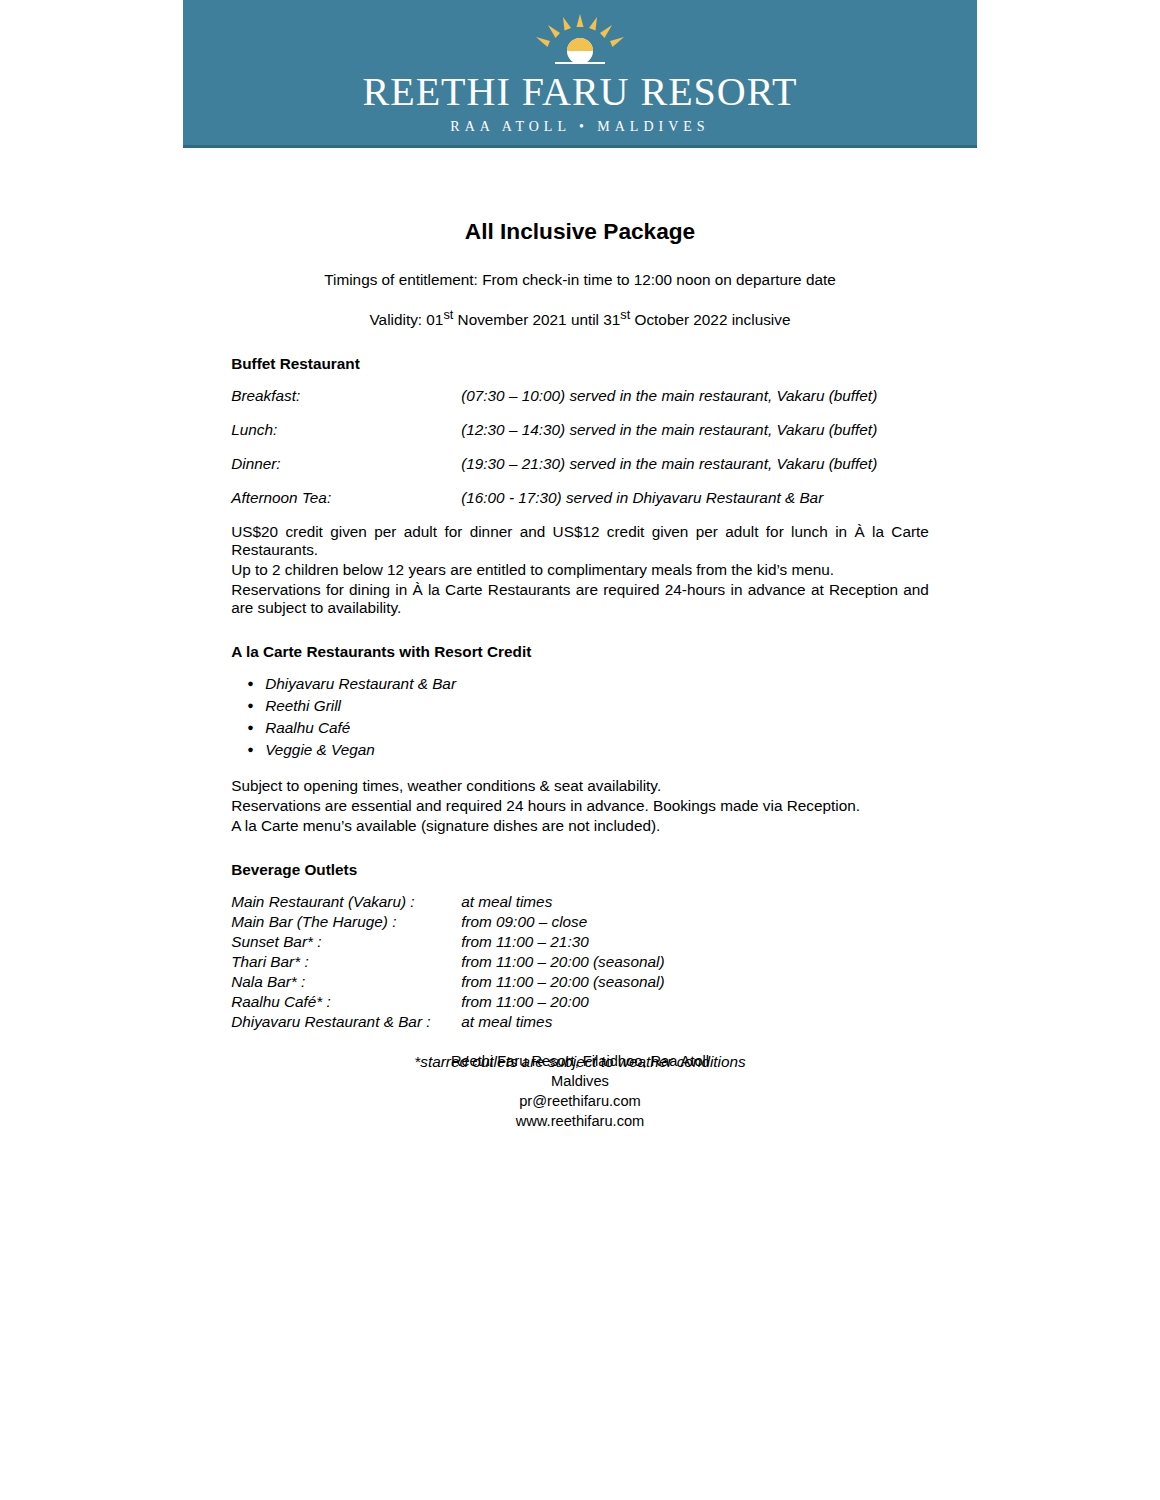Reethi Faru Resort
RAA ATOLL • MALDIVES
All Inclusive Package
Timings of entitlement: From check-in time to 12:00 noon on departure date
Validity: 01st November 2021 until 31st October 2022 inclusive
Buffet Restaurant
Breakfast:
(07:30 – 10:00) served in the main restaurant, Vakaru (buffet)
Lunch:
(12:30 – 14:30) served in the main restaurant, Vakaru (buffet)
Dinner:
(19:30 – 21:30) served in the main restaurant, Vakaru (buffet)
Afternoon Tea:
(16:00 - 17:30) served in Dhiyavaru Restaurant & Bar
US$20 credit given per adult for dinner and US$12 credit given per adult for lunch in À la Carte Restaurants.
Up to 2 children below 12 years are entitled to complimentary meals from the kid’s menu.
Reservations for dining in À la Carte Restaurants are required 24-hours in advance at Reception and are subject to availability.
A la Carte Restaurants with Resort Credit
Dhiyavaru Restaurant & Bar
Reethi Grill
Raalhu Café
Veggie & Vegan
Subject to opening times, weather conditions & seat availability.
Reservations are essential and required 24 hours in advance. Bookings made via Reception.
A la Carte menu’s available (signature dishes are not included).
Beverage Outlets
Main Restaurant (Vakaru) :
at meal times
Main Bar (The Haruge) :
from 09:00 – close
Sunset Bar* :
from 11:00 – 21:30
Thari Bar* :
from 11:00 – 20:00 (seasonal)
Nala Bar* :
from 11:00 – 20:00 (seasonal)
Raalhu Café* :
from 11:00 – 20:00
Dhiyavaru Restaurant & Bar :
at meal times
*starred outlets are subject to weather conditions
Reethi Faru Resort, Filaidhoo, Raa Atoll
Maldives
pr@reethifaru.com
www.reethifaru.com